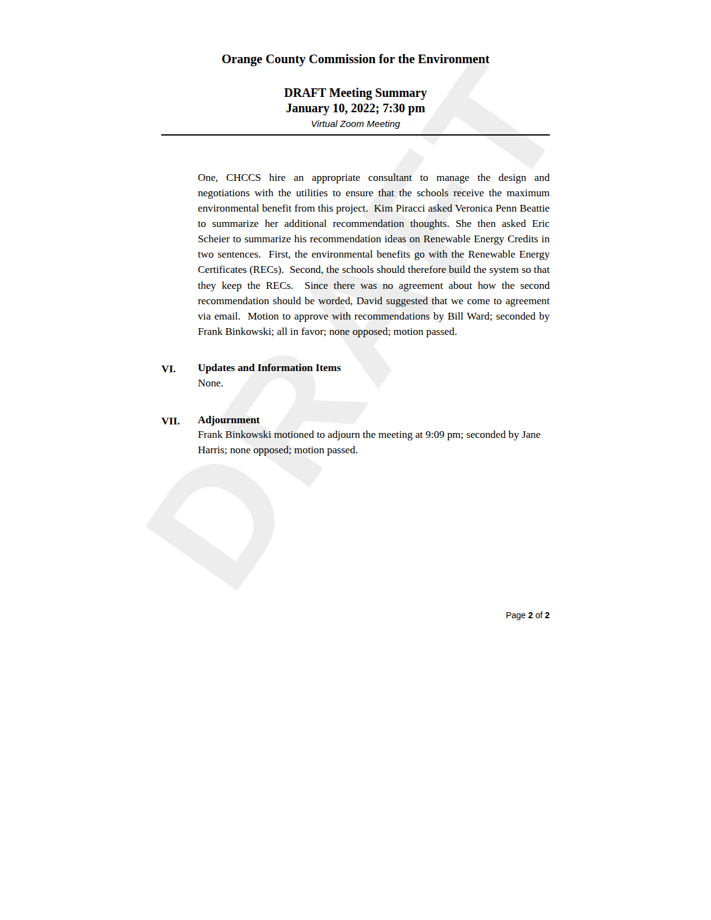DRAFT
Orange County Commission for the Environment
DRAFT Meeting Summary
January 10, 2022; 7:30 pm
Virtual Zoom Meeting
One, CHCCS hire an appropriate consultant to manage the design and negotiations with the utilities to ensure that the schools receive the maximum environmental benefit from this project. Kim Piracci asked Veronica Penn Beattie to summarize her additional recommendation thoughts. She then asked Eric Scheier to summarize his recommendation ideas on Renewable Energy Credits in two sentences. First, the environmental benefits go with the Renewable Energy Certificates (RECs). Second, the schools should therefore build the system so that they keep the RECs. Since there was no agreement about how the second recommendation should be worded, David suggested that we come to agreement via email. Motion to approve with recommendations by Bill Ward; seconded by Frank Binkowski; all in favor; none opposed; motion passed.
VI.
Updates and Information Items
None.
VII.
Adjournment
Frank Binkowski motioned to adjourn the meeting at 9:09 pm; seconded by Jane Harris; none opposed; motion passed.
Page 2 of 2